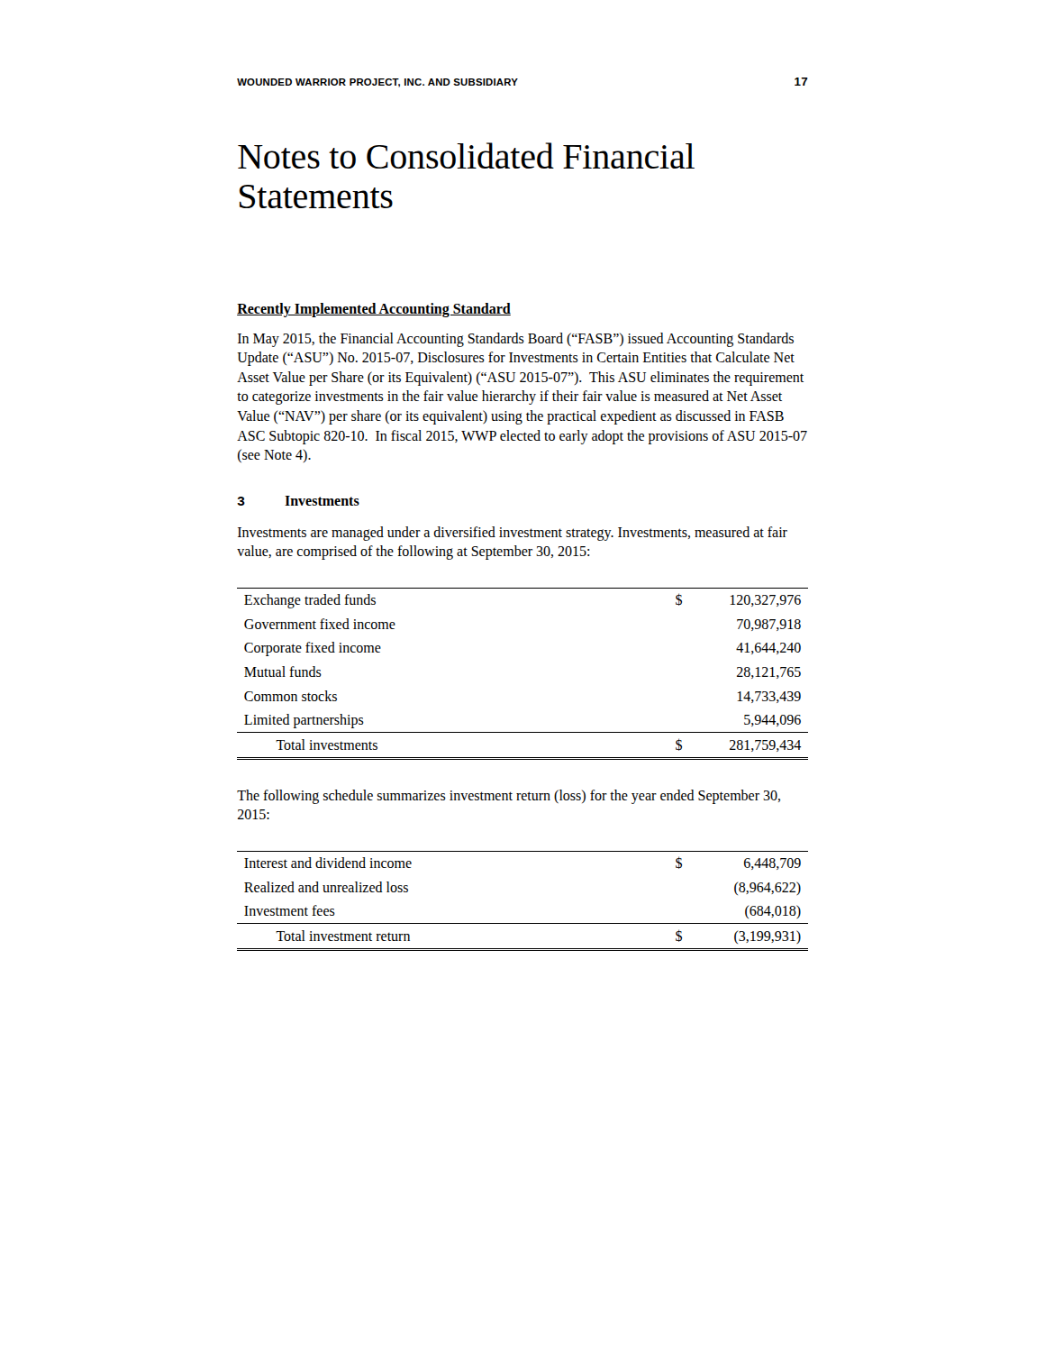WOUNDED WARRIOR PROJECT, INC. AND SUBSIDIARY 17
Notes to Consolidated Financial Statements
Recently Implemented Accounting Standard
In May 2015, the Financial Accounting Standards Board (“FASB”) issued Accounting Standards Update (“ASU”) No. 2015-07, Disclosures for Investments in Certain Entities that Calculate Net Asset Value per Share (or its Equivalent) (“ASU 2015-07”). This ASU eliminates the requirement to categorize investments in the fair value hierarchy if their fair value is measured at Net Asset Value (“NAV”) per share (or its equivalent) using the practical expedient as discussed in FASB ASC Subtopic 820-10. In fiscal 2015, WWP elected to early adopt the provisions of ASU 2015-07 (see Note 4).
3 Investments
Investments are managed under a diversified investment strategy. Investments, measured at fair value, are comprised of the following at September 30, 2015:
| Exchange traded funds | $ | 120,327,976 |
| Government fixed income | | 70,987,918 |
| Corporate fixed income | | 41,644,240 |
| Mutual funds | | 28,121,765 |
| Common stocks | | 14,733,439 |
| Limited partnerships | | 5,944,096 |
| Total investments | $ | 281,759,434 |
The following schedule summarizes investment return (loss) for the year ended September 30, 2015:
| Interest and dividend income | $ | 6,448,709 |
| Realized and unrealized loss | | (8,964,622) |
| Investment fees | | (684,018) |
| Total investment return | $ | (3,199,931) |